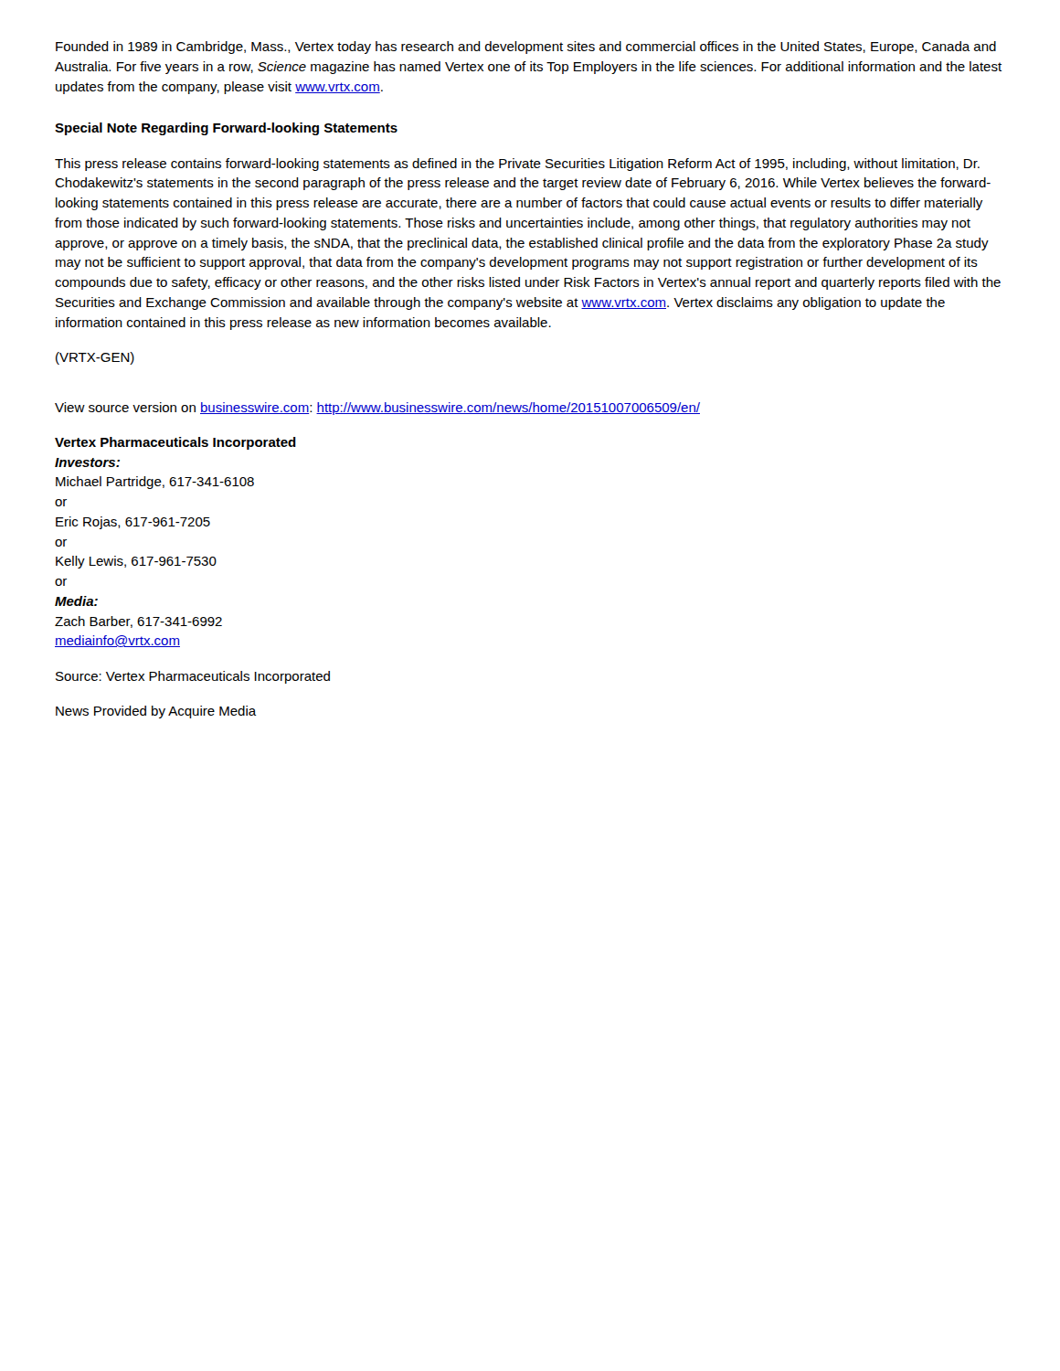Founded in 1989 in Cambridge, Mass., Vertex today has research and development sites and commercial offices in the United States, Europe, Canada and Australia. For five years in a row, Science magazine has named Vertex one of its Top Employers in the life sciences. For additional information and the latest updates from the company, please visit www.vrtx.com.
Special Note Regarding Forward-looking Statements
This press release contains forward-looking statements as defined in the Private Securities Litigation Reform Act of 1995, including, without limitation, Dr. Chodakewitz's statements in the second paragraph of the press release and the target review date of February 6, 2016. While Vertex believes the forward-looking statements contained in this press release are accurate, there are a number of factors that could cause actual events or results to differ materially from those indicated by such forward-looking statements. Those risks and uncertainties include, among other things, that regulatory authorities may not approve, or approve on a timely basis, the sNDA, that the preclinical data, the established clinical profile and the data from the exploratory Phase 2a study may not be sufficient to support approval, that data from the company's development programs may not support registration or further development of its compounds due to safety, efficacy or other reasons, and the other risks listed under Risk Factors in Vertex's annual report and quarterly reports filed with the Securities and Exchange Commission and available through the company's website at www.vrtx.com. Vertex disclaims any obligation to update the information contained in this press release as new information becomes available.
(VRTX-GEN)
View source version on businesswire.com: http://www.businesswire.com/news/home/20151007006509/en/
Vertex Pharmaceuticals Incorporated
Investors:
Michael Partridge, 617-341-6108
or
Eric Rojas, 617-961-7205
or
Kelly Lewis, 617-961-7530
or
Media:
Zach Barber, 617-341-6992
mediainfo@vrtx.com
Source: Vertex Pharmaceuticals Incorporated
News Provided by Acquire Media